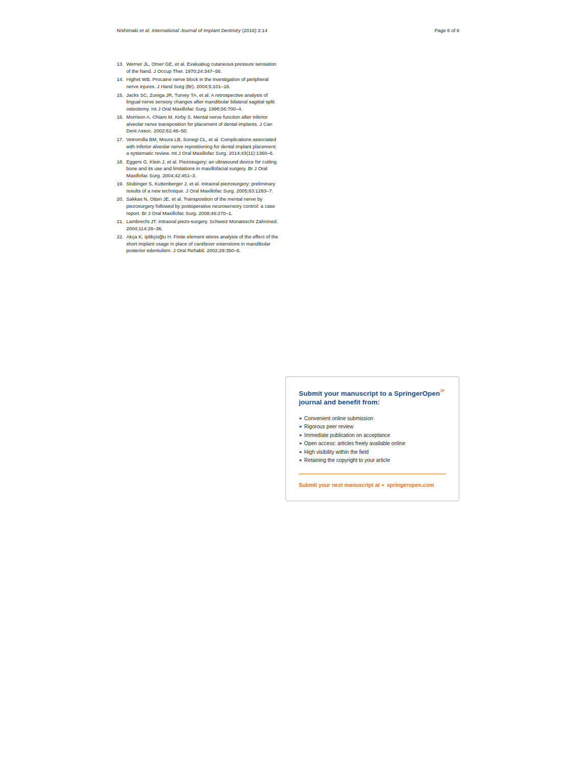Nishimaki et al. International Journal of Implant Dentistry (2016) 2:14
Page 6 of 6
13. Werner JL, Omer GE, et al. Evaluatiug cutaneous pressure sensation of the hand. J Occup Ther. 1970;24:347–56.
14. Highet WB. Procaine nerve block in the investigation of peripheral nerve injures. J Hand Surg (Br). 2004;5:101–16.
15. Jacks SC, Zuniga JR, Turvey TA, et al. A retrospective analysis of lingual nerve sensory changes after mandibular bilateral sagittal split osteotomy. Int J Oral Maxillofac Surg. 1998;56:700–4.
16. Morrison A, Chiaro M, Kirby S. Mental nerve function after inferior alveolar nerve transposition for placement of dental implants. J Can Dent Assoc. 2002;62:46–50.
17. Vetromilla BM, Moura LB, Sonegi CL, et al. Complications associated with inferior alveolar nerve repositioning for dental implant placement: a systematic review. Int J Oral Maxillofac Surg. 2014;43(11):1360–6.
18. Eggers G, Klein J, et al. Piezosugery: an ultrasound device for cutting bone and its use and limitations in maxillofacial surgery. Br J Oral Maxillofac Surg. 2004;42:451–3.
19. Stubinger S, Kuttenberger J, et al. Intraoral piezosurgery: preliminary results of a new technique. J Oral Maxillofac Surg. 2005;63:1283–7.
20. Sakkas N, Otten JE, et al. Transposition of the mental nerve by piezosurgery followed by postoperative neurosensory control: a case report. Br J Oral Maxillofac Surg. 2008;46:270–1.
21. Lambrecht JT. Intraoral piezo-surgery. Schweiz Monatsschr Zahnmed. 2004;114:28–36.
22. Akça K, Iplikçioğlu H. Finite element stress analysis of the effect of the short implant usage in place of cantilever extensions in mandibular posterior edentulism. J Oral Rehabil. 2002;29:350–6.
Submit your manuscript to a SpringerOpen☞
journal and benefit from:
Convenient online submission
Rigorous peer review
Immediate publication on acceptance
Open access: articles freely available online
High visibility within the field
Retaining the copyright to your article
Submit your next manuscript at ► springeropen.com